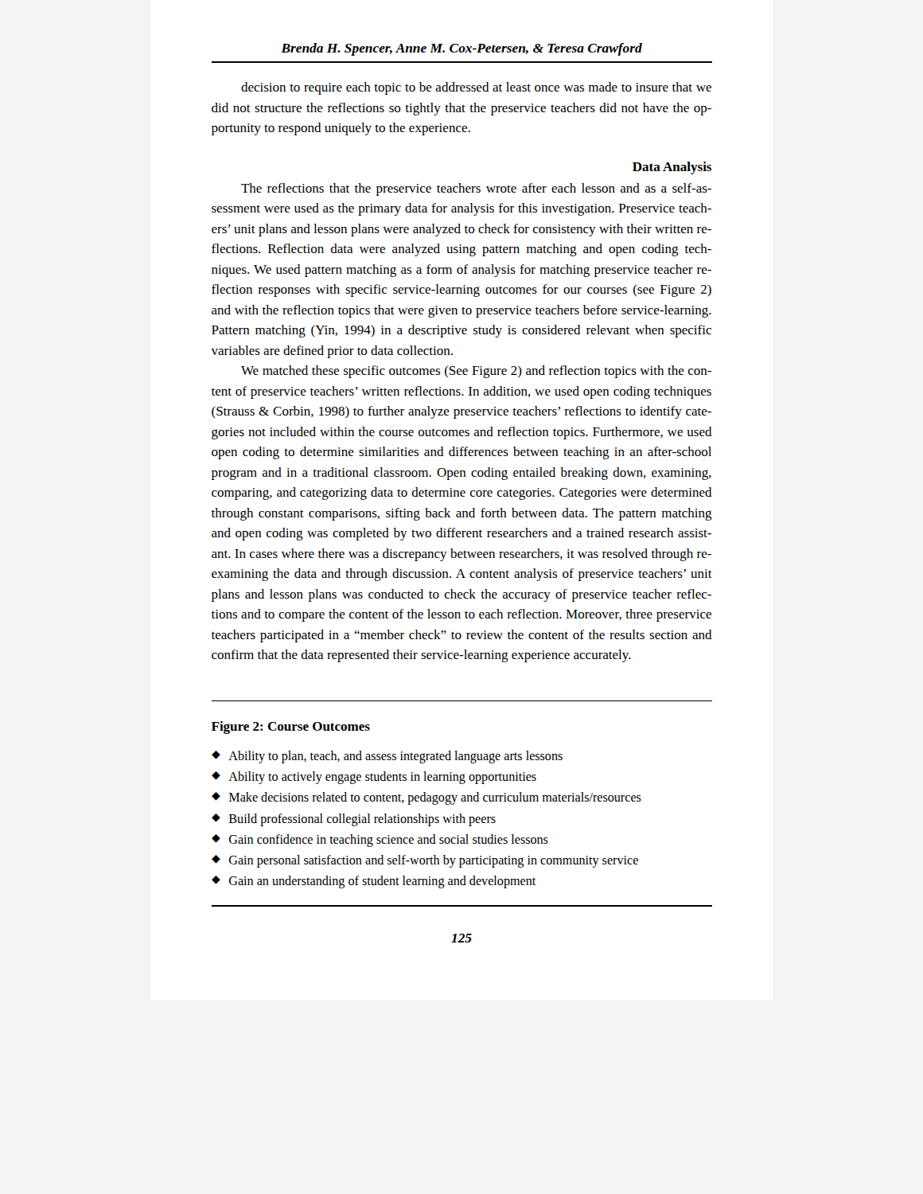Brenda H. Spencer, Anne M. Cox-Petersen, & Teresa Crawford
decision to require each topic to be addressed at least once was made to insure that we did not structure the reflections so tightly that the preservice teachers did not have the opportunity to respond uniquely to the experience.
Data Analysis
The reflections that the preservice teachers wrote after each lesson and as a self-assessment were used as the primary data for analysis for this investigation. Preservice teachers’ unit plans and lesson plans were analyzed to check for consistency with their written reflections. Reflection data were analyzed using pattern matching and open coding techniques. We used pattern matching as a form of analysis for matching preservice teacher reflection responses with specific service-learning outcomes for our courses (see Figure 2) and with the reflection topics that were given to preservice teachers before service-learning. Pattern matching (Yin, 1994) in a descriptive study is considered relevant when specific variables are defined prior to data collection.
We matched these specific outcomes (See Figure 2) and reflection topics with the content of preservice teachers’ written reflections. In addition, we used open coding techniques (Strauss & Corbin, 1998) to further analyze preservice teachers’ reflections to identify categories not included within the course outcomes and reflection topics. Furthermore, we used open coding to determine similarities and differences between teaching in an after-school program and in a traditional classroom. Open coding entailed breaking down, examining, comparing, and categorizing data to determine core categories. Categories were determined through constant comparisons, sifting back and forth between data. The pattern matching and open coding was completed by two different researchers and a trained research assistant. In cases where there was a discrepancy between researchers, it was resolved through reexamining the data and through discussion. A content analysis of preservice teachers’ unit plans and lesson plans was conducted to check the accuracy of preservice teacher reflections and to compare the content of the lesson to each reflection. Moreover, three preservice teachers participated in a “member check” to review the content of the results section and confirm that the data represented their service-learning experience accurately.
Figure 2: Course Outcomes
Ability to plan, teach, and assess integrated language arts lessons
Ability to actively engage students in learning opportunities
Make decisions related to content, pedagogy and curriculum materials/resources
Build professional collegial relationships with peers
Gain confidence in teaching science and social studies lessons
Gain personal satisfaction and self-worth by participating in community service
Gain an understanding of student learning and development
125